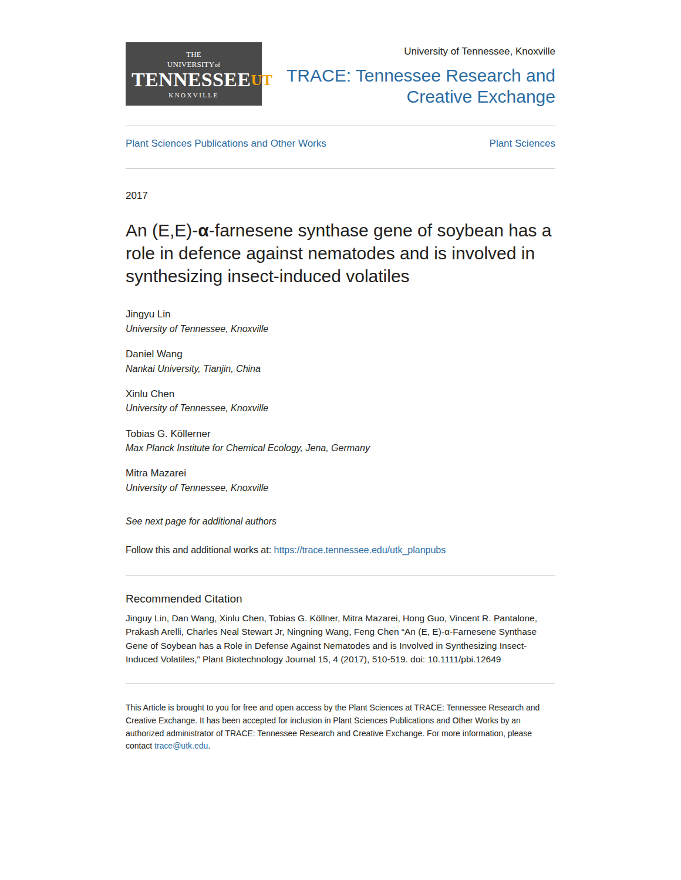THE UNIVERSITYof TENNESSEEUT KNOXVILLE
University of Tennessee, Knoxville
TRACE: Tennessee Research and Creative Exchange
Plant Sciences Publications and Other Works
Plant Sciences
2017
An (E,E)-α-farnesene synthase gene of soybean has a role in defence against nematodes and is involved in synthesizing insect-induced volatiles
Jingyu Lin University of Tennessee, Knoxville
Daniel Wang Nankai University, Tianjin, China
Xinlu Chen University of Tennessee, Knoxville
Tobias G. Köllerner Max Planck Institute for Chemical Ecology, Jena, Germany
Mitra Mazarei University of Tennessee, Knoxville
See next page for additional authors
Follow this and additional works at: https://trace.tennessee.edu/utk_planpubs
Recommended Citation
Jinguy Lin, Dan Wang, Xinlu Chen, Tobias G. Köllner, Mitra Mazarei, Hong Guo, Vincent R. Pantalone, Prakash Arelli, Charles Neal Stewart Jr, Ningning Wang, Feng Chen “An (E, E)-α-Farnesene Synthase Gene of Soybean has a Role in Defense Against Nematodes and is Involved in Synthesizing Insect-Induced Volatiles,” Plant Biotechnology Journal 15, 4 (2017), 510-519. doi: 10.1111/pbi.12649
This Article is brought to you for free and open access by the Plant Sciences at TRACE: Tennessee Research and Creative Exchange. It has been accepted for inclusion in Plant Sciences Publications and Other Works by an authorized administrator of TRACE: Tennessee Research and Creative Exchange. For more information, please contact trace@utk.edu.